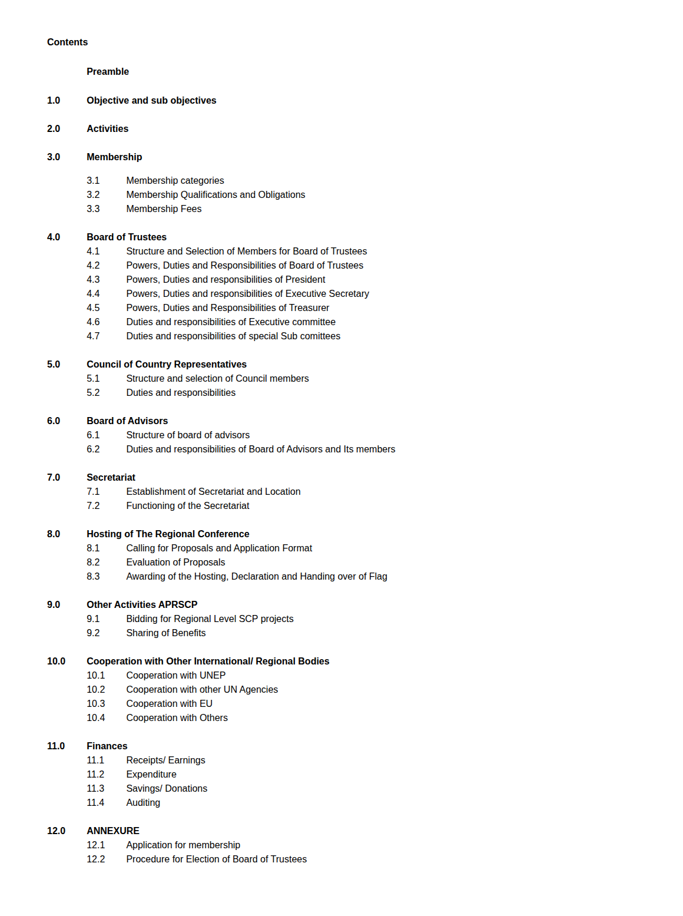Contents
Preamble
1.0 Objective and sub objectives
2.0 Activities
3.0 Membership
3.1 Membership categories
3.2 Membership Qualifications and Obligations
3.3 Membership Fees
4.0 Board of Trustees
4.1 Structure and Selection of Members for Board of Trustees
4.2 Powers, Duties and Responsibilities of Board of Trustees
4.3 Powers, Duties and responsibilities of President
4.4 Powers, Duties and responsibilities of Executive Secretary
4.5 Powers, Duties and Responsibilities of Treasurer
4.6 Duties and responsibilities of Executive committee
4.7 Duties and responsibilities of special Sub comittees
5.0 Council of Country Representatives
5.1 Structure and selection of Council members
5.2 Duties and responsibilities
6.0 Board of Advisors
6.1 Structure of board of advisors
6.2 Duties and responsibilities of Board of Advisors and Its members
7.0 Secretariat
7.1 Establishment of Secretariat and Location
7.2 Functioning of the Secretariat
8.0 Hosting of The Regional Conference
8.1 Calling for Proposals and Application Format
8.2 Evaluation of Proposals
8.3 Awarding of the Hosting, Declaration and Handing over of Flag
9.0 Other Activities APRSCP
9.1 Bidding for Regional Level SCP projects
9.2 Sharing of Benefits
10.0 Cooperation with Other International/ Regional Bodies
10.1 Cooperation with UNEP
10.2 Cooperation with other UN Agencies
10.3 Cooperation with EU
10.4 Cooperation with Others
11.0 Finances
11.1 Receipts/ Earnings
11.2 Expenditure
11.3 Savings/ Donations
11.4 Auditing
12.0 ANNEXURE
12.1 Application for membership
12.2 Procedure for Election of Board of Trustees